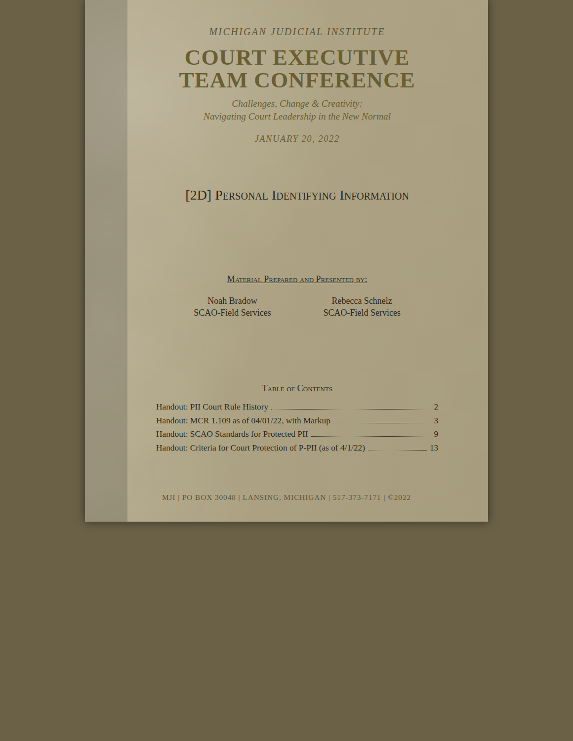MICHIGAN JUDICIAL INSTITUTE
COURT EXECUTIVE
TEAM CONFERENCE
Challenges, Change & Creativity:
Navigating Court Leadership in the New Normal
JANUARY 20, 2022
[2D] Personal Identifying Information
Material Prepared and Presented by:
| Noah Bradow SCAO-Field Services | Rebecca Schnelz SCAO-Field Services |
Table of Contents
Handout: PII Court Rule History 2
Handout: MCR 1.109 as of 04/01/22, with Markup 3
Handout: SCAO Standards for Protected PII 9
Handout: Criteria for Court Protection of P-PII (as of 4/1/22) 13
MJI | PO BOX 30048 | LANSING, MICHIGAN | 517-373-7171 | ©2022